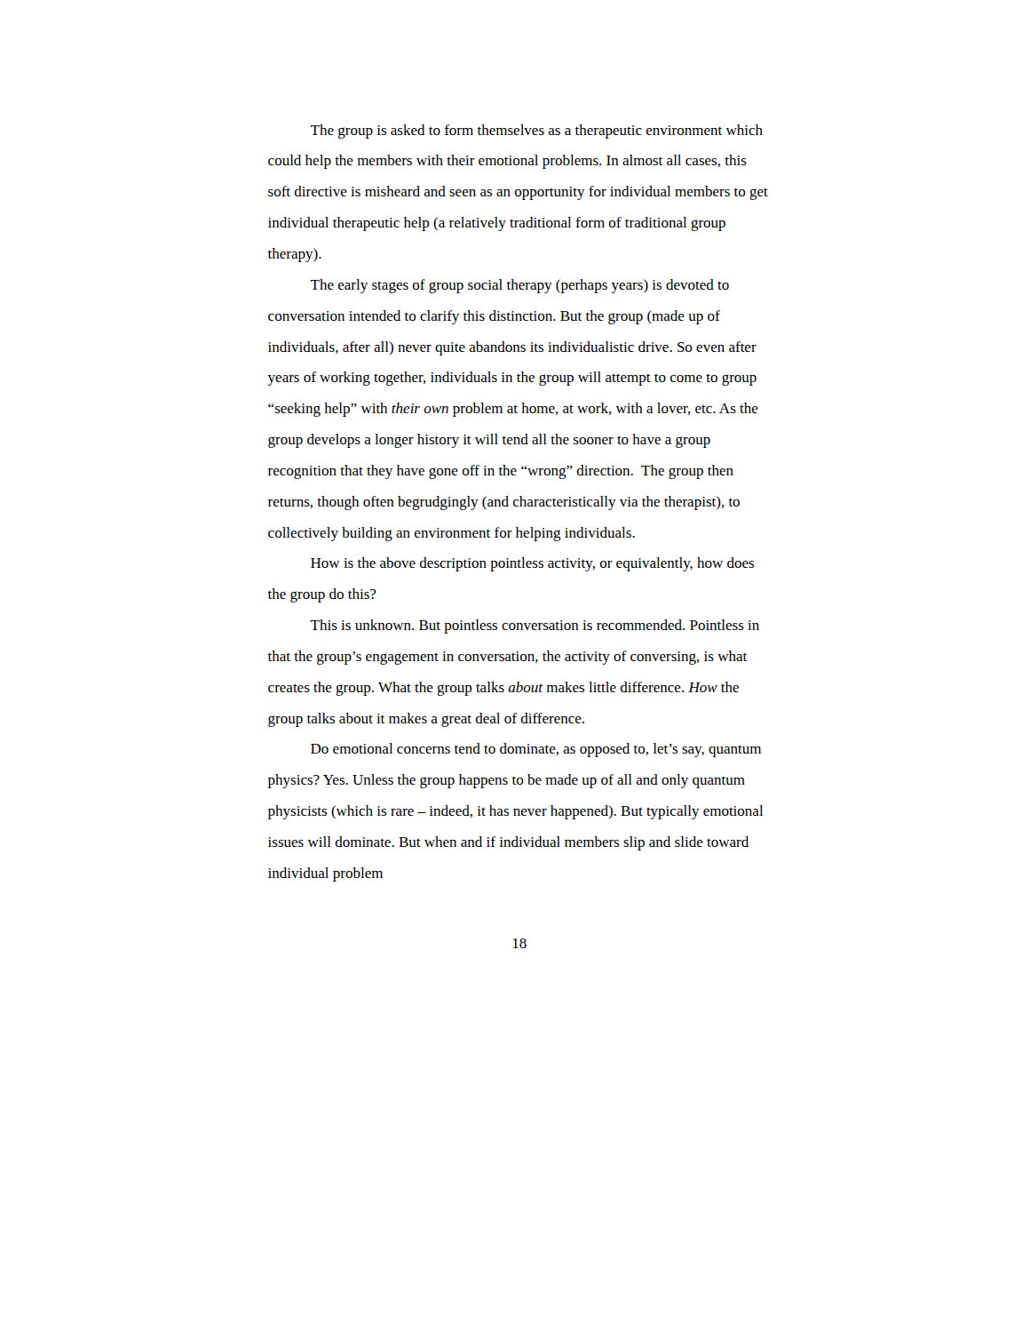The group is asked to form themselves as a therapeutic environment which could help the members with their emotional problems. In almost all cases, this soft directive is misheard and seen as an opportunity for individual members to get individual therapeutic help (a relatively traditional form of traditional group therapy).
The early stages of group social therapy (perhaps years) is devoted to conversation intended to clarify this distinction. But the group (made up of individuals, after all) never quite abandons its individualistic drive. So even after years of working together, individuals in the group will attempt to come to group “seeking help” with their own problem at home, at work, with a lover, etc. As the group develops a longer history it will tend all the sooner to have a group recognition that they have gone off in the “wrong” direction. The group then returns, though often begrudgingly (and characteristically via the therapist), to collectively building an environment for helping individuals.
How is the above description pointless activity, or equivalently, how does the group do this?
This is unknown. But pointless conversation is recommended. Pointless in that the group’s engagement in conversation, the activity of conversing, is what creates the group. What the group talks about makes little difference. How the group talks about it makes a great deal of difference.
Do emotional concerns tend to dominate, as opposed to, let’s say, quantum physics? Yes. Unless the group happens to be made up of all and only quantum physicists (which is rare – indeed, it has never happened). But typically emotional issues will dominate. But when and if individual members slip and slide toward individual problem
18